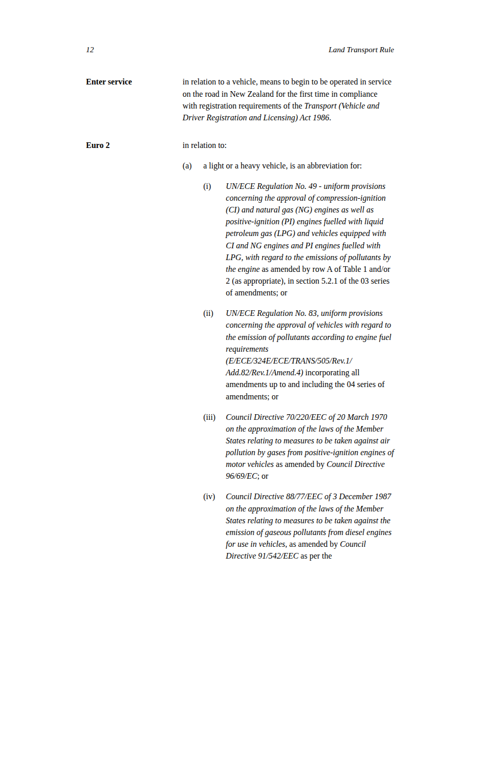12 Land Transport Rule
Enter service
in relation to a vehicle, means to begin to be operated in service on the road in New Zealand for the first time in compliance with registration requirements of the Transport (Vehicle and Driver Registration and Licensing) Act 1986.
Euro 2
in relation to:
(a)
a light or a heavy vehicle, is an abbreviation for:
(i)
UN/ECE Regulation No. 49 - uniform provisions concerning the approval of compression-ignition (CI) and natural gas (NG) engines as well as positive-ignition (PI) engines fuelled with liquid petroleum gas (LPG) and vehicles equipped with CI and NG engines and PI engines fuelled with LPG, with regard to the emissions of pollutants by the engine as amended by row A of Table 1 and/or 2 (as appropriate), in section 5.2.1 of the 03 series of amendments; or
(ii)
UN/ECE Regulation No. 83, uniform provisions concerning the approval of vehicles with regard to the emission of pollutants according to engine fuel requirements (E/ECE/324E/ECE/TRANS/505/Rev.1/ Add.82/Rev.1/Amend.4) incorporating all amendments up to and including the 04 series of amendments; or
(iii)
Council Directive 70/220/EEC of 20 March 1970 on the approximation of the laws of the Member States relating to measures to be taken against air pollution by gases from positive-ignition engines of motor vehicles as amended by Council Directive 96/69/EC; or
(iv)
Council Directive 88/77/EEC of 3 December 1987 on the approximation of the laws of the Member States relating to measures to be taken against the emission of gaseous pollutants from diesel engines for use in vehicles, as amended by Council Directive 91/542/EEC as per the